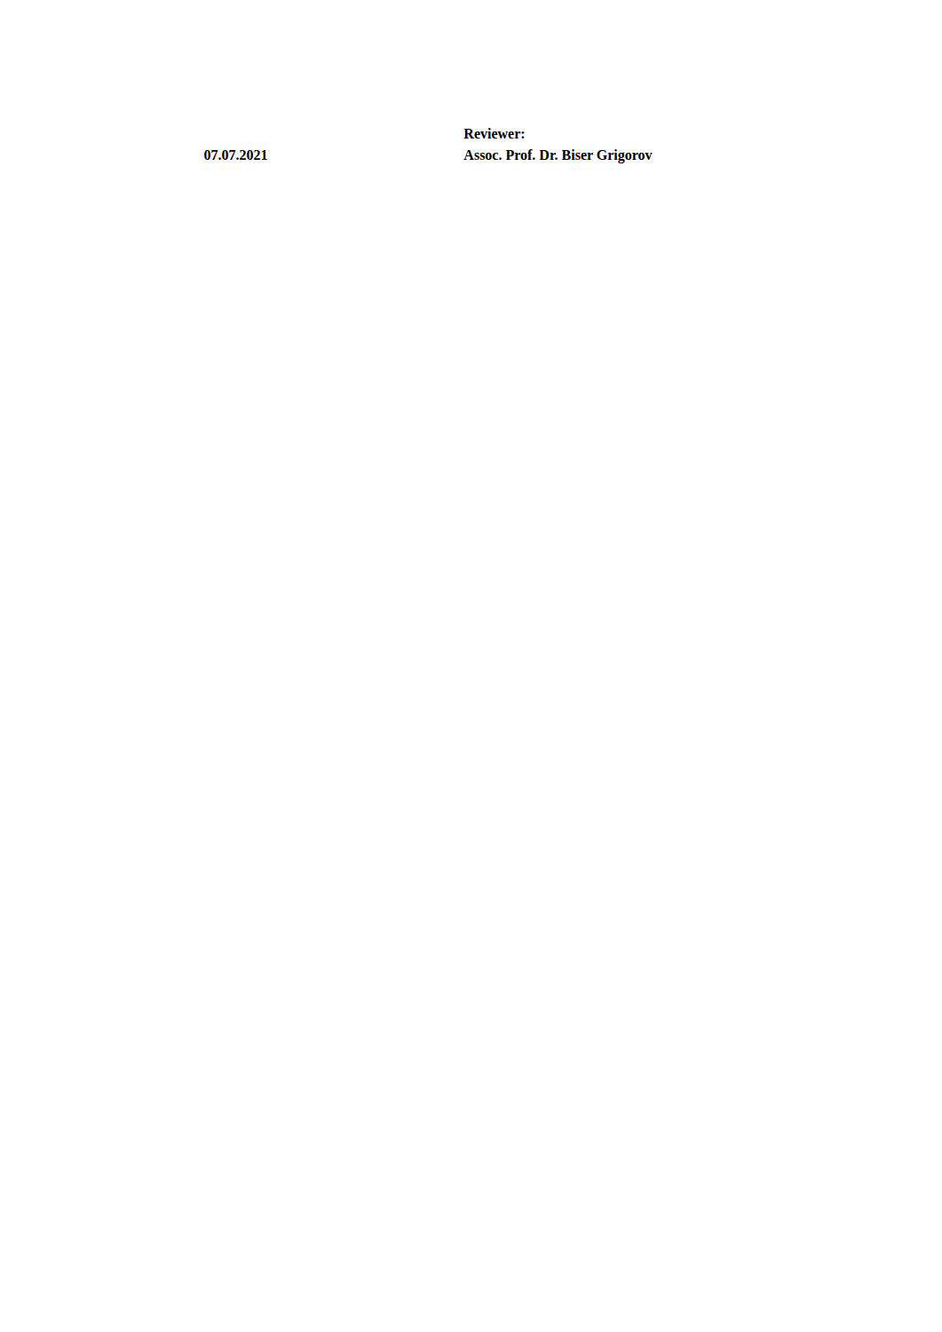07.07.2021
Reviewer: Assoc. Prof. Dr. Biser Grigorov